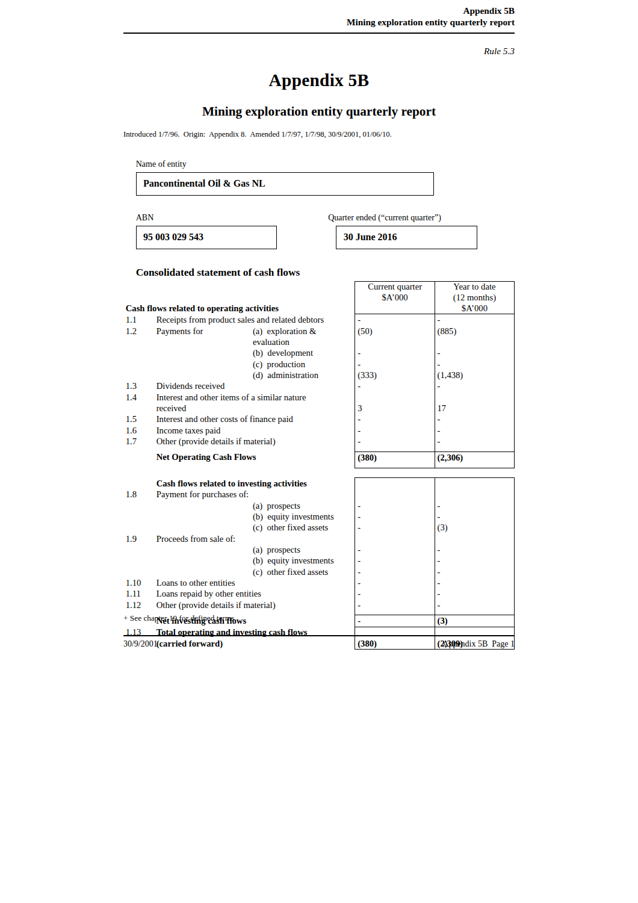Appendix 5B
Mining exploration entity quarterly report
Rule 5.3
Appendix 5B
Mining exploration entity quarterly report
Introduced 1/7/96. Origin: Appendix 8. Amended 1/7/97, 1/7/98, 30/9/2001, 01/06/10.
Name of entity
Pancontinental Oil & Gas NL
ABN
Quarter ended (“current quarter”)
95 003 029 543
30 June 2016
Consolidated statement of cash flows
| Cash flows related to operating activities | Current quarter $A’000 | Year to date (12 months) $A’000 |
| 1.1 | Receipts from product sales and related debtors | - | - |
| 1.2 | Payments for | (a) exploration & evaluation | (50) | (885) |
| | | (b) development | - | - |
| | | (c) production | - | - |
| | | (d) administration | (333) | (1,438) |
| 1.3 | Dividends received | - | - |
| 1.4 | Interest and other items of a similar nature | | |
| | received | 3 | 17 |
| 1.5 | Interest and other costs of finance paid | - | - |
| 1.6 | Income taxes paid | - | - |
| 1.7 | Other (provide details if material) | - | - |
| | Net Operating Cash Flows | (380) | (2,306) |
| | Cash flows related to investing activities | | |
| 1.8 | Payment for purchases of: | | |
| | | (a) prospects | - | - |
| | | (b) equity investments | - | - |
| | | (c) other fixed assets | - | (3) |
| 1.9 | Proceeds from sale of: | | |
| | | (a) prospects | - | - |
| | | (b) equity investments | - | - |
| | | (c) other fixed assets | - | - |
| 1.10 | Loans to other entities | - | - |
| 1.11 | Loans repaid by other entities | - | - |
| 1.12 | Other (provide details if material) | - | - |
| | Net investing cash flows | - | (3) |
| 1.13 | Total operating and investing cash flows | | |
| | (carried forward) | (380) | (2,309) |
+ See chapter 19 for defined terms.
30/9/2001
Appendix 5B Page 1